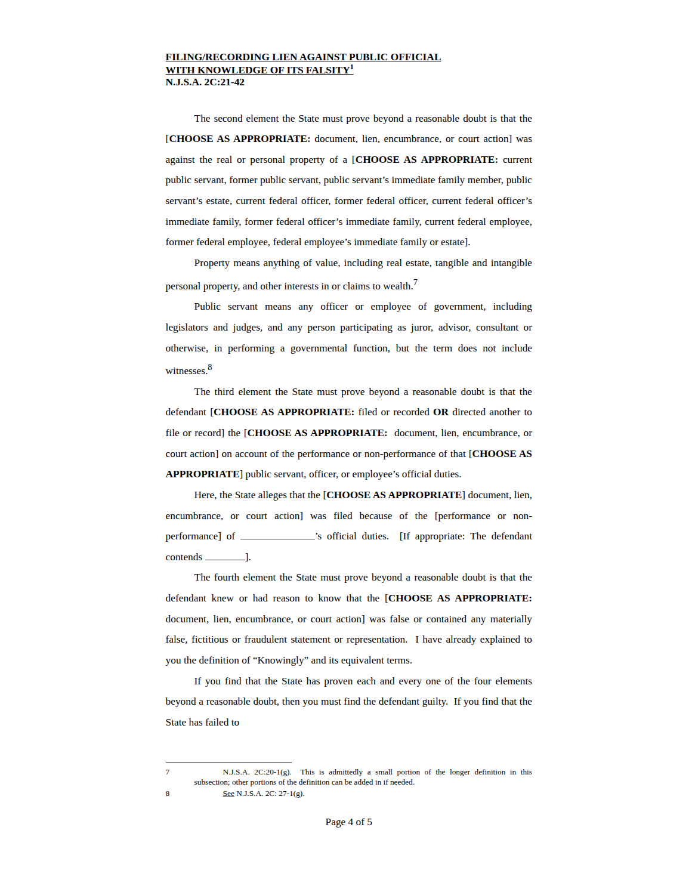FILING/RECORDING LIEN AGAINST PUBLIC OFFICIAL
WITH KNOWLEDGE OF ITS FALSITY1
N.J.S.A. 2C:21-42
The second element the State must prove beyond a reasonable doubt is that the [CHOOSE AS APPROPRIATE: document, lien, encumbrance, or court action] was against the real or personal property of a [CHOOSE AS APPROPRIATE: current public servant, former public servant, public servant’s immediate family member, public servant’s estate, current federal officer, former federal officer, current federal officer’s immediate family, former federal officer’s immediate family, current federal employee, former federal employee, federal employee’s immediate family or estate].
Property means anything of value, including real estate, tangible and intangible personal property, and other interests in or claims to wealth.7
Public servant means any officer or employee of government, including legislators and judges, and any person participating as juror, advisor, consultant or otherwise, in performing a governmental function, but the term does not include witnesses.8
The third element the State must prove beyond a reasonable doubt is that the defendant [CHOOSE AS APPROPRIATE: filed or recorded OR directed another to file or record] the [CHOOSE AS APPROPRIATE: document, lien, encumbrance, or court action] on account of the performance or non-performance of that [CHOOSE AS APPROPRIATE] public servant, officer, or employee’s official duties.
Here, the State alleges that the [CHOOSE AS APPROPRIATE] document, lien, encumbrance, or court action] was filed because of the [performance or non-performance] of ’s official duties. [If appropriate: The defendant contends ].
The fourth element the State must prove beyond a reasonable doubt is that the defendant knew or had reason to know that the [CHOOSE AS APPROPRIATE: document, lien, encumbrance, or court action] was false or contained any materially false, fictitious or fraudulent statement or representation. I have already explained to you the definition of “Knowingly” and its equivalent terms.
If you find that the State has proven each and every one of the four elements beyond a reasonable doubt, then you must find the defendant guilty. If you find that the State has failed to
7
N.J.S.A. 2C:20-1(g). This is admittedly a small portion of the longer definition in this subsection; other portions of the definition can be added in if needed.
8
See N.J.S.A. 2C: 27-1(g).
Page 4 of 5